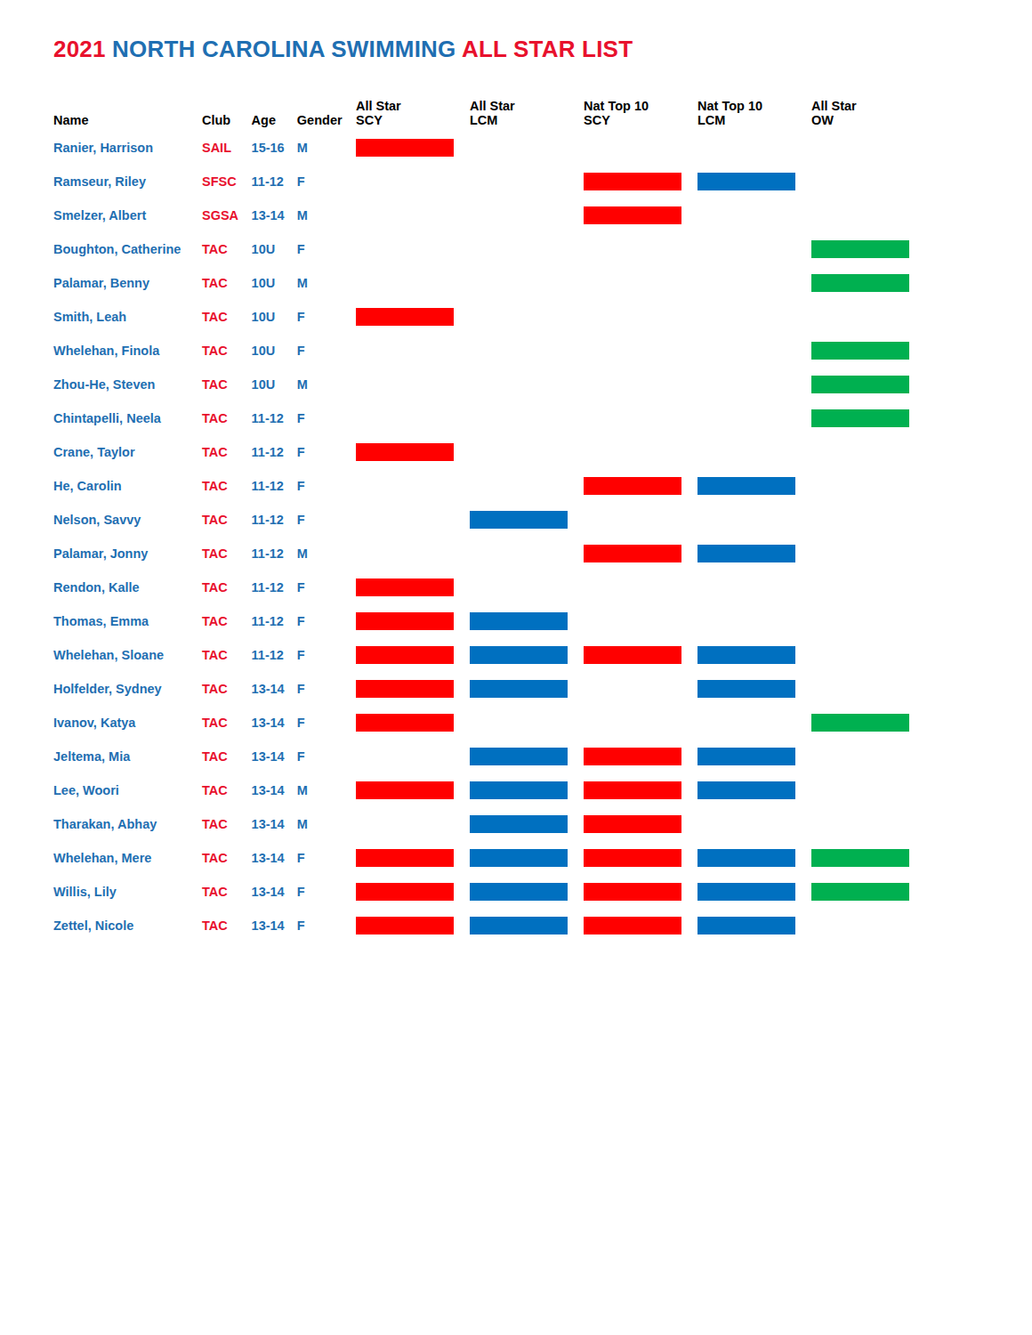2021 NORTH CAROLINA SWIMMING ALL STAR LIST
| Name | Club | Age | Gender | All Star SCY | All Star LCM | Nat Top 10 SCY | Nat Top 10 LCM | All Star OW |
| --- | --- | --- | --- | --- | --- | --- | --- | --- |
| Ranier, Harrison | SAIL | 15-16 | M | | | | | |
| Ramseur, Riley | SFSC | 11-12 | F | | | | | |
| Smelzer, Albert | SGSA | 13-14 | M | | | | | |
| Boughton, Catherine | TAC | 10U | F | | | | | |
| Palamar, Benny | TAC | 10U | M | | | | | |
| Smith, Leah | TAC | 10U | F | | | | | |
| Whelehan, Finola | TAC | 10U | F | | | | | |
| Zhou-He, Steven | TAC | 10U | M | | | | | |
| Chintapelli, Neela | TAC | 11-12 | F | | | | | |
| Crane, Taylor | TAC | 11-12 | F | | | | | |
| He, Carolin | TAC | 11-12 | F | | | | | |
| Nelson, Savvy | TAC | 11-12 | F | | | | | |
| Palamar, Jonny | TAC | 11-12 | M | | | | | |
| Rendon, Kalle | TAC | 11-12 | F | | | | | |
| Thomas, Emma | TAC | 11-12 | F | | | | | |
| Whelehan, Sloane | TAC | 11-12 | F | | | | | |
| Holfelder, Sydney | TAC | 13-14 | F | | | | | |
| Ivanov, Katya | TAC | 13-14 | F | | | | | |
| Jeltema, Mia | TAC | 13-14 | F | | | | | |
| Lee, Woori | TAC | 13-14 | M | | | | | |
| Tharakan, Abhay | TAC | 13-14 | M | | | | | |
| Whelehan, Mere | TAC | 13-14 | F | | | | | |
| Willis, Lily | TAC | 13-14 | F | | | | | |
| Zettel, Nicole | TAC | 13-14 | F | | | | | |